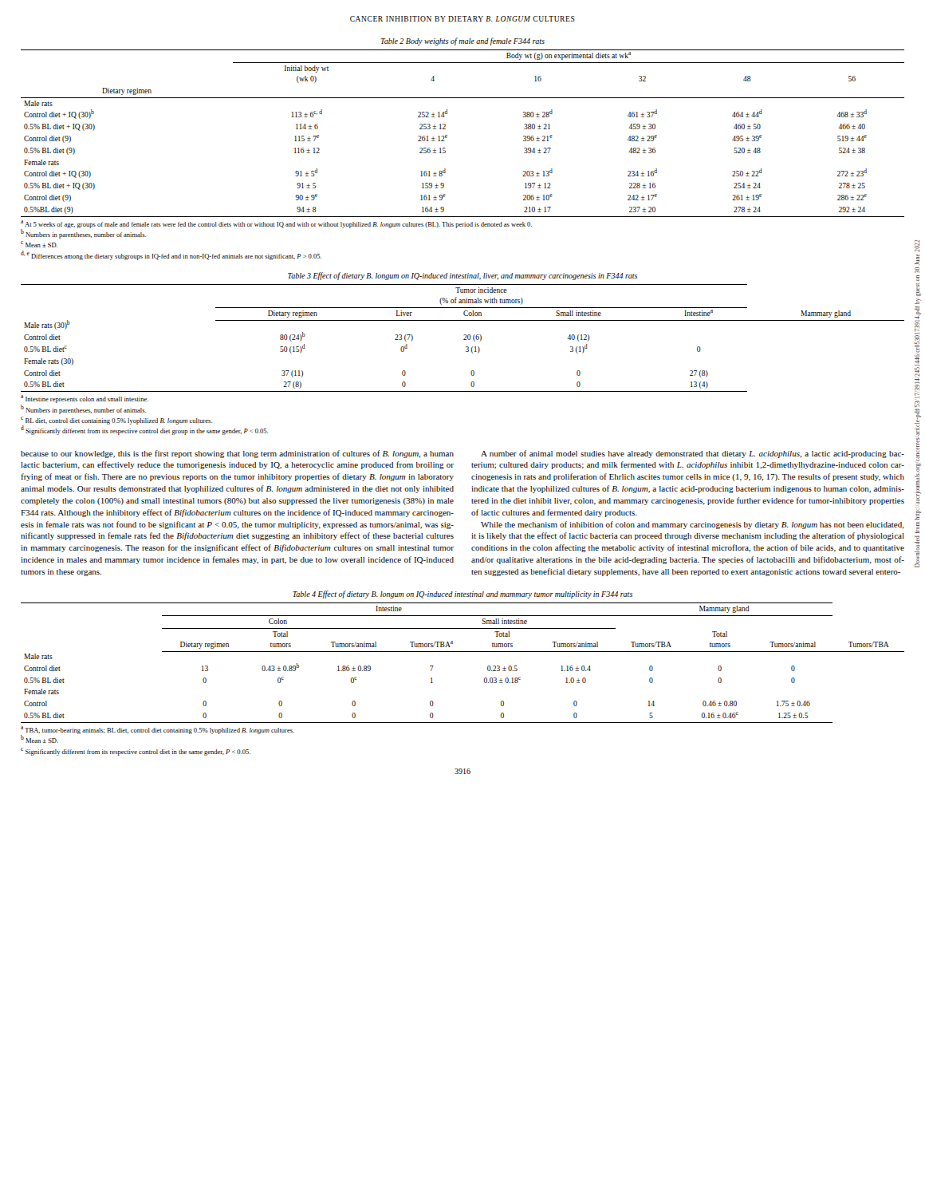Downloaded from http://aacrjournals.org/cancerres/article-pdf/53/17/3914/2451446/cr0530173914.pdf by guest on 30 June 2022
CANCER INHIBITION BY DIETARY B. LONGUM CULTURES
Table 2 Body weights of male and female F344 rats
| | Body wt (g) on experimental diets at wk a |
| --- | --- |
| Initial body wt (wk 0) | 4 | 16 | 32 | 48 | 56 |
| Dietary regimen | |
| Male rats | |
| Control diet + IQ (30) b | 113 ± 6 c, d | 252 ± 14 d | 380 ± 28 d | 461 ± 37 d | 464 ± 44 d | 468 ± 33 d |
| 0.5% BL diet + IQ (30) | 114 ± 6 | 253 ± 12 | 380 ± 21 | 459 ± 30 | 460 ± 50 | 466 ± 40 |
| Control diet (9) | 115 ± 7 e | 261 ± 12 e | 396 ± 21 e | 482 ± 29 e | 495 ± 39 e | 519 ± 44 e |
| 0.5% BL diet (9) | 116 ± 12 | 256 ± 15 | 394 ± 27 | 482 ± 36 | 520 ± 48 | 524 ± 38 |
| Female rats | |
| Control diet + IQ (30) | 91 ± 5 d | 161 ± 8 d | 203 ± 13 d | 234 ± 16 d | 250 ± 22 d | 272 ± 23 d |
| 0.5% BL diet + IQ (30) | 91 ± 5 | 159 ± 9 | 197 ± 12 | 228 ± 16 | 254 ± 24 | 278 ± 25 |
| Control diet (9) | 90 ± 9 e | 161 ± 9 e | 206 ± 10 e | 242 ± 17 e | 261 ± 19 e | 286 ± 22 e |
| 0.5%BL diet (9) | 94 ± 8 | 164 ± 9 | 210 ± 17 | 237 ± 20 | 278 ± 24 | 292 ± 24 |
a At 5 weeks of age, groups of male and female rats were fed the control diets with or without IQ and with or without lyophilized B. longum cultures (BL). This period is denoted as week 0.
b Numbers in parentheses, number of animals.
c Mean ± SD.
d, e Differences among the dietary subgroups in IQ-fed and in non-IQ-fed animals are not significant, P > 0.05.
Table 3 Effect of dietary B. longum on IQ-induced intestinal, liver, and mammary carcinogenesis in F344 rats
| | Tumor incidence (% of animals with tumors) |
| --- | --- |
| Dietary regimen | Liver | Colon | Small intestine | Intestine a | Mammary gland |
| Male rats (30) b | |
| Control diet | 80 (24) b | 23 (7) | 20 (6) | 40 (12) | |
| 0.5% BL diet c | 50 (15) d | 0 d | 3 (1) | 3 (1) d | 0 |
| Female rats (30) | |
| Control diet | 37 (11) | 0 | 0 | 0 | 27 (8) |
| 0.5% BL diet | 27 (8) | 0 | 0 | 0 | 13 (4) |
a Intestine represents colon and small intestine.
b Numbers in parentheses, number of animals.
c BL diet, control diet containing 0.5% lyophilized B. longum cultures.
d Significantly different from its respective control diet group in the same gender, P < 0.05.
because to our knowledge, this is the first report showing that long term administration of cultures of B. longum, a human lactic bacterium, can effectively reduce the tumorigenesis induced by IQ, a heterocyclic amine produced from broiling or frying of meat or fish. There are no previous reports on the tumor inhibitory properties of dietary B. longum in laboratory animal models. Our results demonstrated that lyophilized cultures of B. longum administered in the diet not only inhibited completely the colon (100%) and small intestinal tumors (80%) but also suppressed the liver tumorigenesis (38%) in male F344 rats. Although the inhibitory effect of Bifidobacterium cultures on the incidence of IQ-induced mammary carcinogenesis in female rats was not found to be significant at P < 0.05, the tumor multiplicity, expressed as tumors/animal, was significantly suppressed in female rats fed the Bifidobacterium diet suggesting an inhibitory effect of these bacterial cultures in mammary carcinogenesis. The reason for the insignificant effect of Bifidobacterium cultures on small intestinal tumor incidence in males and mammary tumor incidence in females may, in part, be due to low overall incidence of IQ-induced tumors in these organs.
A number of animal model studies have already demonstrated that dietary L. acidophilus, a lactic acid-producing bacterium; cultured dairy products; and milk fermented with L. acidophilus inhibit 1,2-dimethylhydrazine-induced colon carcinogenesis in rats and proliferation of Ehrlich ascites tumor cells in mice (1, 9, 16, 17). The results of present study, which indicate that the lyophilized cultures of B. longum, a lactic acid-producing bacterium indigenous to human colon, administered in the diet inhibit liver, colon, and mammary carcinogenesis, provide further evidence for tumor-inhibitory properties of lactic cultures and fermented dairy products.
While the mechanism of inhibition of colon and mammary carcinogenesis by dietary B. longum has not been elucidated, it is likely that the effect of lactic bacteria can proceed through diverse mechanism including the alteration of physiological conditions in the colon affecting the metabolic activity of intestinal microflora, the action of bile acids, and to quantitative and/or qualitative alterations in the bile acid-degrading bacteria. The species of lactobacilli and bifidobacterium, most often suggested as beneficial dietary supplements, have all been reported to exert antagonistic actions toward several entero-
Table 4 Effect of dietary B. longum on IQ-induced intestinal and mammary tumor multiplicity in F344 rats
| | Intestine | Mammary gland |
| --- | --- | --- |
| Colon | Small intestine | |
| Dietary regimen | Total tumors | Tumors/animal | Tumors/TBA a | Total tumors | Tumors/animal | Tumors/TBA | Total tumors | Tumors/animal | Tumors/TBA |
| Male rats | |
| Control diet | 13 | 0.43 ± 0.89 b | 1.86 ± 0.89 | 7 | 0.23 ± 0.5 | 1.16 ± 0.4 | 0 | 0 | 0 |
| 0.5% BL diet | 0 | 0 c | 0 c | 1 | 0.03 ± 0.18 c | 1.0 ± 0 | 0 | 0 | 0 |
| Female rats | |
| Control | 0 | 0 | 0 | 0 | 0 | 0 | 14 | 0.46 ± 0.80 | 1.75 ± 0.46 |
| 0.5% BL diet | 0 | 0 | 0 | 0 | 0 | 0 | 5 | 0.16 ± 0.46 c | 1.25 ± 0.5 |
a TBA, tumor-bearing animals; BL diet, control diet containing 0.5% lyophilized B. longum cultures.
b Mean ± SD.
c Significantly different from its respective control diet in the same gender, P < 0.05.
3916